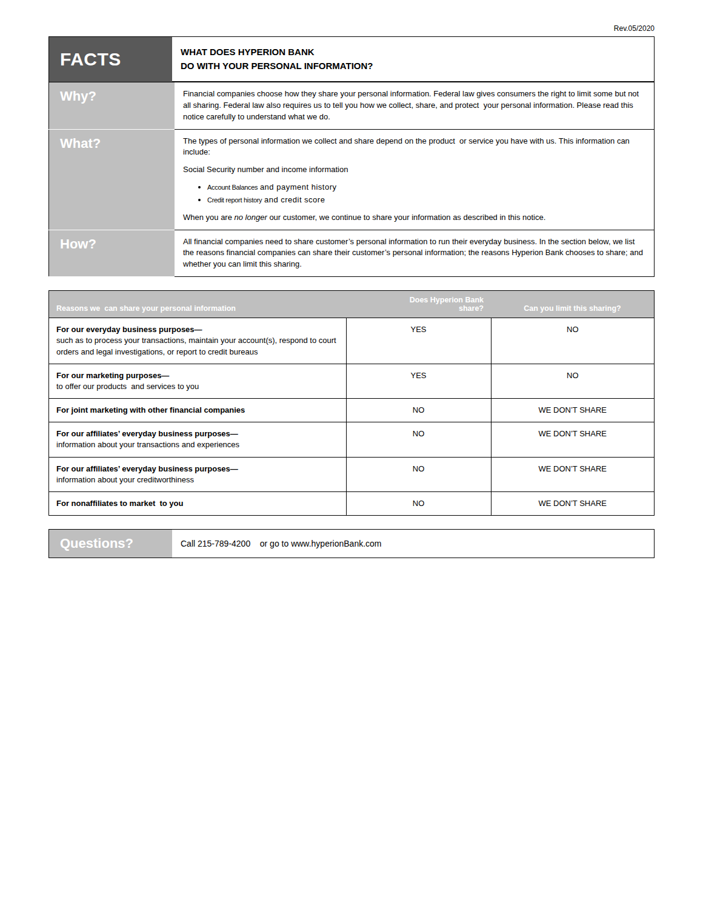Rev.05/2020
| FACTS | WHAT DOES HYPERION BANK DO WITH YOUR PERSONAL INFORMATION? |
| Why? | Financial companies choose how they share your personal information. Federal law gives consumers the right to limit some but not all sharing. Federal law also requires us to tell you how we collect, share, and protect your personal information. Please read this notice carefully to understand what we do. |
| What? | The types of personal information we collect and share depend on the product or service you have with us. This information can include: Social Security number and income information Account Balances and payment history Credit report history and credit score When you are no longer our customer, we continue to share your information as described in this notice. |
| How? | All financial companies need to share customer’s personal information to run their everyday business. In the section below, we list the reasons financial companies can share their customer’s personal information; the reasons Hyperion Bank chooses to share; and whether you can limit this sharing. |
| Reasons we can share your personal information | Does Hyperion Bank share? | Can you limit this sharing? |
| --- | --- | --- |
| For our everyday business purposes— such as to process your transactions, maintain your account(s), respond to court orders and legal investigations, or report to credit bureaus | YES | NO |
| For our marketing purposes— to offer our products and services to you | YES | NO |
| For joint marketing with other financial companies | NO | WE DON’T SHARE |
| For our affiliates’ everyday business purposes— information about your transactions and experiences | NO | WE DON’T SHARE |
| For our affiliates’ everyday business purposes— information about your creditworthiness | NO | WE DON’T SHARE |
| For nonaffiliates to market to you | NO | WE DON’T SHARE |
| Questions? | Call 215-789-4200 or go to www.hyperionBank.com |